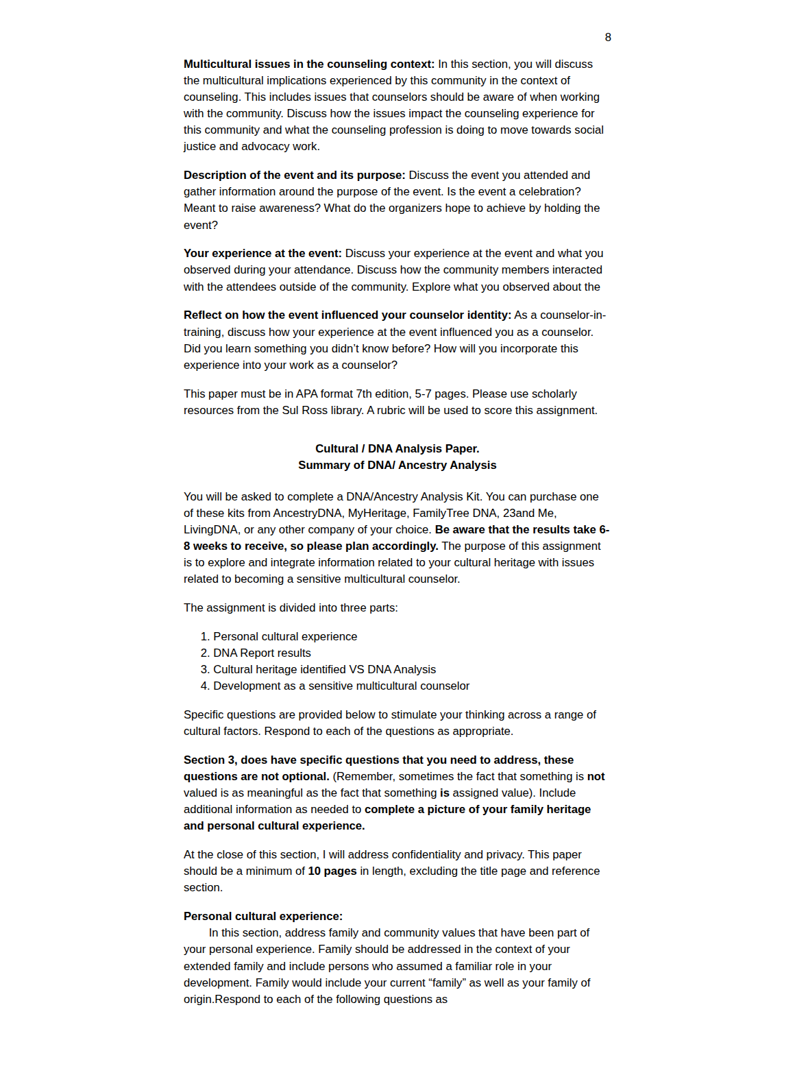8
Multicultural issues in the counseling context: In this section, you will discuss the multicultural implications experienced by this community in the context of counseling. This includes issues that counselors should be aware of when working with the community. Discuss how the issues impact the counseling experience for this community and what the counseling profession is doing to move towards social justice and advocacy work.
Description of the event and its purpose: Discuss the event you attended and gather information around the purpose of the event. Is the event a celebration? Meant to raise awareness? What do the organizers hope to achieve by holding the event?
Your experience at the event: Discuss your experience at the event and what you observed during your attendance. Discuss how the community members interacted with the attendees outside of the community. Explore what you observed about the
Reflect on how the event influenced your counselor identity: As a counselor-in-training, discuss how your experience at the event influenced you as a counselor. Did you learn something you didn’t know before? How will you incorporate this experience into your work as a counselor?
This paper must be in APA format 7th edition, 5-7 pages. Please use scholarly resources from the Sul Ross library. A rubric will be used to score this assignment.
Cultural / DNA Analysis Paper.
Summary of DNA/ Ancestry Analysis
You will be asked to complete a DNA/Ancestry Analysis Kit. You can purchase one of these kits from AncestryDNA, MyHeritage, FamilyTree DNA, 23and Me, LivingDNA, or any other company of your choice. Be aware that the results take 6-8 weeks to receive, so please plan accordingly. The purpose of this assignment is to explore and integrate information related to your cultural heritage with issues related to becoming a sensitive multicultural counselor.
The assignment is divided into three parts:
Personal cultural experience
DNA Report results
Cultural heritage identified VS DNA Analysis
Development as a sensitive multicultural counselor
Specific questions are provided below to stimulate your thinking across a range of cultural factors. Respond to each of the questions as appropriate.
Section 3, does have specific questions that you need to address, these questions are not optional. (Remember, sometimes the fact that something is not valued is as meaningful as the fact that something is assigned value). Include additional information as needed to complete a picture of your family heritage and personal cultural experience.
At the close of this section, I will address confidentiality and privacy. This paper should be a minimum of 10 pages in length, excluding the title page and reference section.
Personal cultural experience:
In this section, address family and community values that have been part of your personal experience. Family should be addressed in the context of your extended family and include persons who assumed a familiar role in your development. Family would include your current “family” as well as your family of origin.Respond to each of the following questions as